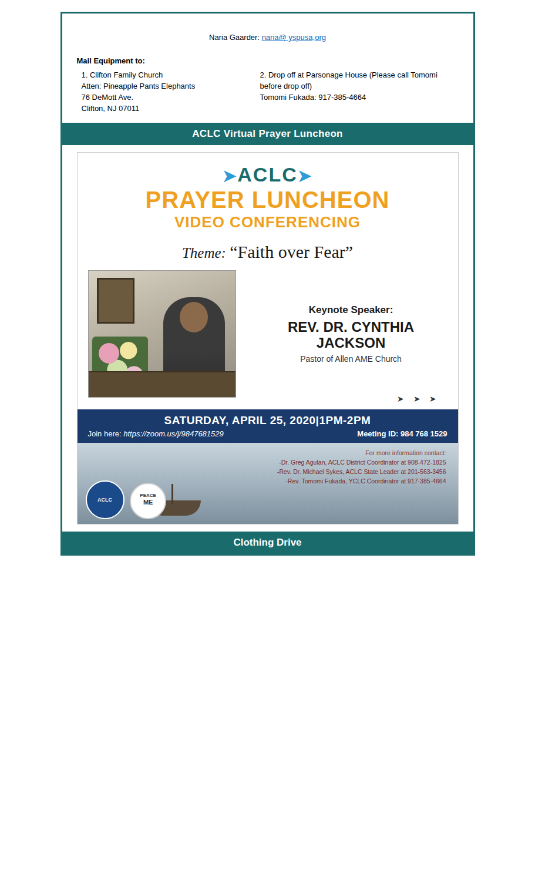Naria Gaarder: naria@ yspusa,org
Mail Equipment to:
| 1. Clifton Family Church Atten: Pineapple Pants Elephants 76 DeMott Ave. Clifton, NJ 07011 | 2. Drop off at Parsonage House (Please call Tomomi before drop off) Tomomi Fukada: 917-385-4664 |
ACLC Virtual Prayer Luncheon
➤ACLC➤
PRAYER LUNCHEON
VIDEO CONFERENCING
Theme: “Faith over Fear”
Keynote Speaker:
REV. DR. CYNTHIA
JACKSON
Pastor of Allen AME Church
➤ ➤ ➤
SATURDAY, APRIL 25, 2020|1PM-2PM
Join here: https://zoom.us/j/9847681529 Meeting ID: 984 768 1529
For more information contact:
-Dr. Greg Agulan, ACLC District Coordinator at 908-472-1825
-Rev. Dr. Michael Sykes, ACLC State Leader at 201-563-3456
-Rev. Tomomi Fukada, YCLC Coordinator at 917-385-4664
ACLC PEACEME
Clothing Drive